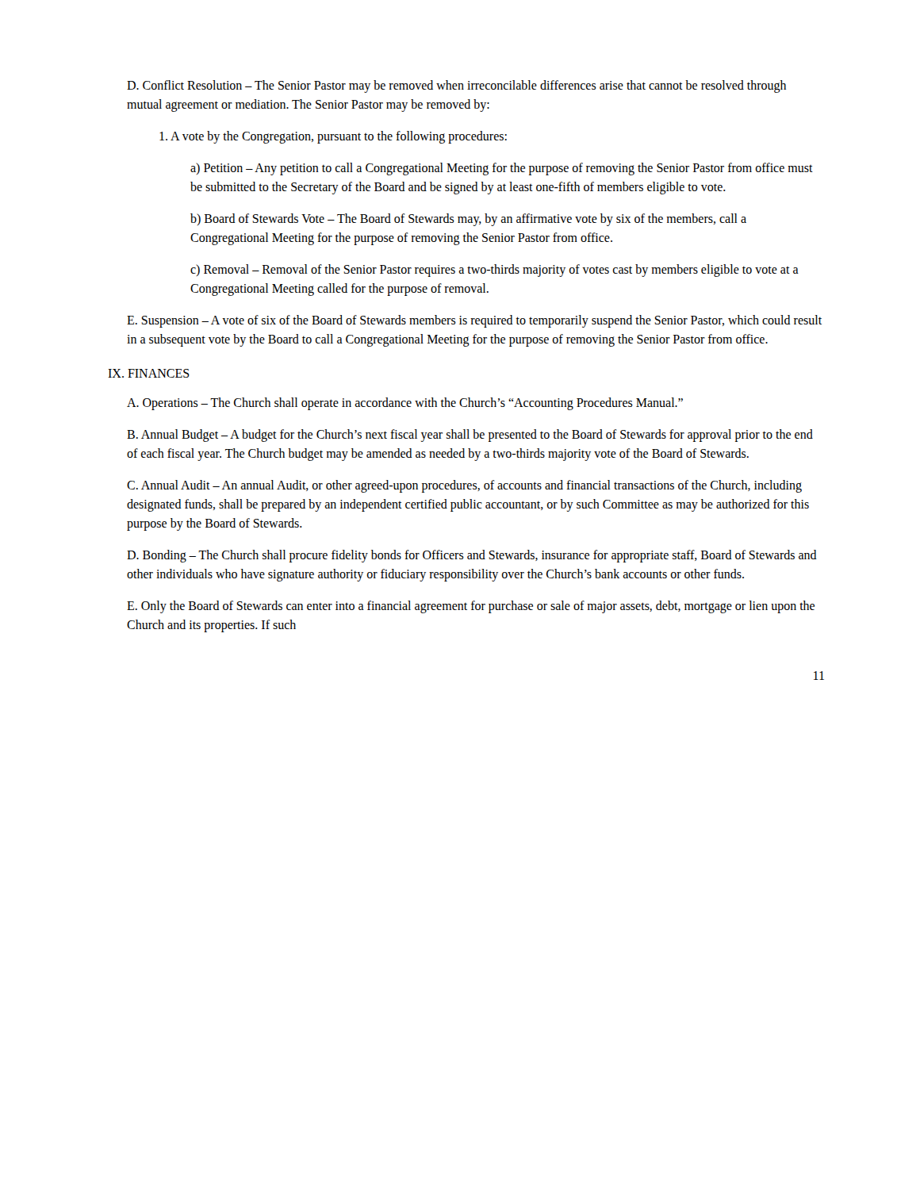D. Conflict Resolution – The Senior Pastor may be removed when irreconcilable differences arise that cannot be resolved through mutual agreement or mediation. The Senior Pastor may be removed by:
1. A vote by the Congregation, pursuant to the following procedures:
a) Petition – Any petition to call a Congregational Meeting for the purpose of removing the Senior Pastor from office must be submitted to the Secretary of the Board and be signed by at least one-fifth of members eligible to vote.
b) Board of Stewards Vote – The Board of Stewards may, by an affirmative vote by six of the members, call a Congregational Meeting for the purpose of removing the Senior Pastor from office.
c) Removal – Removal of the Senior Pastor requires a two-thirds majority of votes cast by members eligible to vote at a Congregational Meeting called for the purpose of removal.
E. Suspension – A vote of six of the Board of Stewards members is required to temporarily suspend the Senior Pastor, which could result in a subsequent vote by the Board to call a Congregational Meeting for the purpose of removing the Senior Pastor from office.
IX. FINANCES
A. Operations – The Church shall operate in accordance with the Church’s “Accounting Procedures Manual.”
B. Annual Budget – A budget for the Church’s next fiscal year shall be presented to the Board of Stewards for approval prior to the end of each fiscal year. The Church budget may be amended as needed by a two-thirds majority vote of the Board of Stewards.
C. Annual Audit – An annual Audit, or other agreed-upon procedures, of accounts and financial transactions of the Church, including designated funds, shall be prepared by an independent certified public accountant, or by such Committee as may be authorized for this purpose by the Board of Stewards.
D. Bonding – The Church shall procure fidelity bonds for Officers and Stewards, insurance for appropriate staff, Board of Stewards and other individuals who have signature authority or fiduciary responsibility over the Church’s bank accounts or other funds.
E. Only the Board of Stewards can enter into a financial agreement for purchase or sale of major assets, debt, mortgage or lien upon the Church and its properties. If such
11